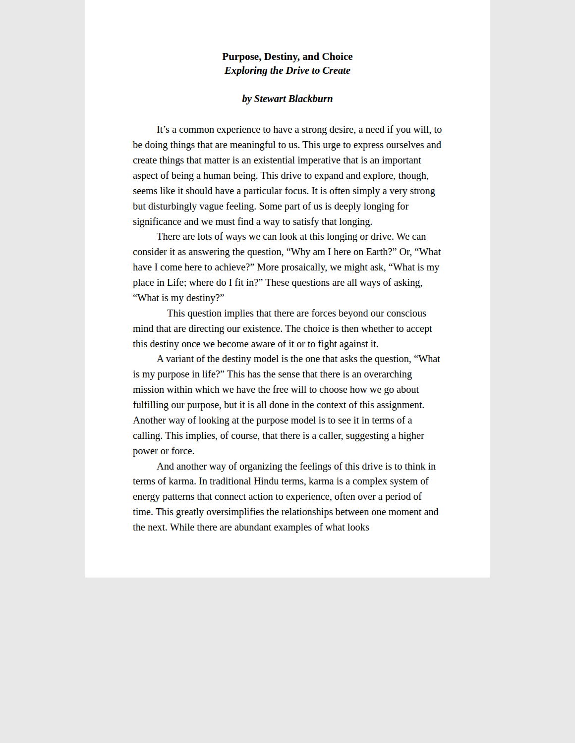Purpose, Destiny, and Choice
Exploring the Drive to Create
by Stewart Blackburn
It’s a common experience to have a strong desire, a need if you will, to be doing things that are meaningful to us. This urge to express ourselves and create things that matter is an existential imperative that is an important aspect of being a human being. This drive to expand and explore, though, seems like it should have a particular focus. It is often simply a very strong but disturbingly vague feeling. Some part of us is deeply longing for significance and we must find a way to satisfy that longing.
There are lots of ways we can look at this longing or drive. We can consider it as answering the question, “Why am I here on Earth?” Or, “What have I come here to achieve?” More prosaically, we might ask, “What is my place in Life; where do I fit in?” These questions are all ways of asking, “What is my destiny?”
This question implies that there are forces beyond our conscious mind that are directing our existence. The choice is then whether to accept this destiny once we become aware of it or to fight against it.
A variant of the destiny model is the one that asks the question, “What is my purpose in life?” This has the sense that there is an overarching mission within which we have the free will to choose how we go about fulfilling our purpose, but it is all done in the context of this assignment. Another way of looking at the purpose model is to see it in terms of a calling. This implies, of course, that there is a caller, suggesting a higher power or force.
And another way of organizing the feelings of this drive is to think in terms of karma. In traditional Hindu terms, karma is a complex system of energy patterns that connect action to experience, often over a period of time. This greatly oversimplifies the relationships between one moment and the next. While there are abundant examples of what looks